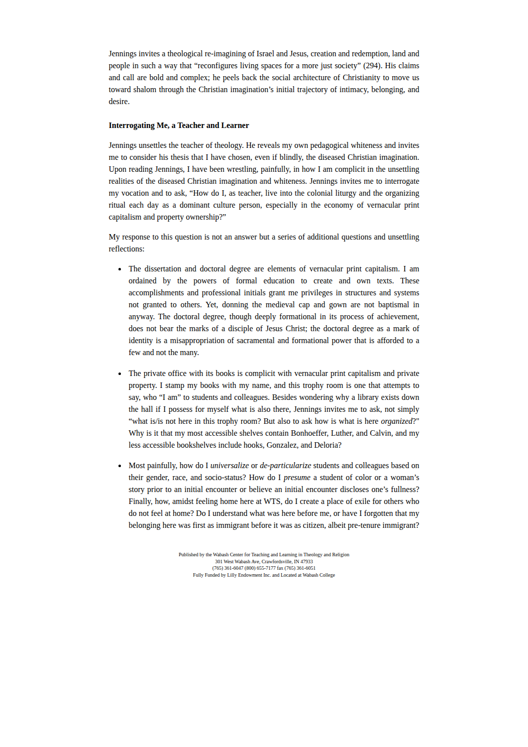Jennings invites a theological re-imagining of Israel and Jesus, creation and redemption, land and people in such a way that “reconfigures living spaces for a more just society” (294). His claims and call are bold and complex; he peels back the social architecture of Christianity to move us toward shalom through the Christian imagination’s initial trajectory of intimacy, belonging, and desire.
Interrogating Me, a Teacher and Learner
Jennings unsettles the teacher of theology. He reveals my own pedagogical whiteness and invites me to consider his thesis that I have chosen, even if blindly, the diseased Christian imagination. Upon reading Jennings, I have been wrestling, painfully, in how I am complicit in the unsettling realities of the diseased Christian imagination and whiteness. Jennings invites me to interrogate my vocation and to ask, “How do I, as teacher, live into the colonial liturgy and the organizing ritual each day as a dominant culture person, especially in the economy of vernacular print capitalism and property ownership?”
My response to this question is not an answer but a series of additional questions and unsettling reflections:
The dissertation and doctoral degree are elements of vernacular print capitalism. I am ordained by the powers of formal education to create and own texts. These accomplishments and professional initials grant me privileges in structures and systems not granted to others. Yet, donning the medieval cap and gown are not baptismal in anyway. The doctoral degree, though deeply formational in its process of achievement, does not bear the marks of a disciple of Jesus Christ; the doctoral degree as a mark of identity is a misappropriation of sacramental and formational power that is afforded to a few and not the many.
The private office with its books is complicit with vernacular print capitalism and private property. I stamp my books with my name, and this trophy room is one that attempts to say, who “I am” to students and colleagues. Besides wondering why a library exists down the hall if I possess for myself what is also there, Jennings invites me to ask, not simply “what is/is not here in this trophy room? But also to ask how is what is here organized?" Why is it that my most accessible shelves contain Bonhoeffer, Luther, and Calvin, and my less accessible bookshelves include hooks, Gonzalez, and Deloria?
Most painfully, how do I universalize or de-particularize students and colleagues based on their gender, race, and socio-status? How do I presume a student of color or a woman’s story prior to an initial encounter or believe an initial encounter discloses one’s fullness? Finally, how, amidst feeling home here at WTS, do I create a place of exile for others who do not feel at home? Do I understand what was here before me, or have I forgotten that my belonging here was first as immigrant before it was as citizen, albeit pre-tenure immigrant?
Published by the Wabash Center for Teaching and Learning in Theology and Religion
301 West Wabash Ave, Crawfordsville, IN 47933
(765) 361-6047 (800) 655-7177 fax (765) 361-6051
Fully Funded by Lilly Endowment Inc. and Located at Wabash College